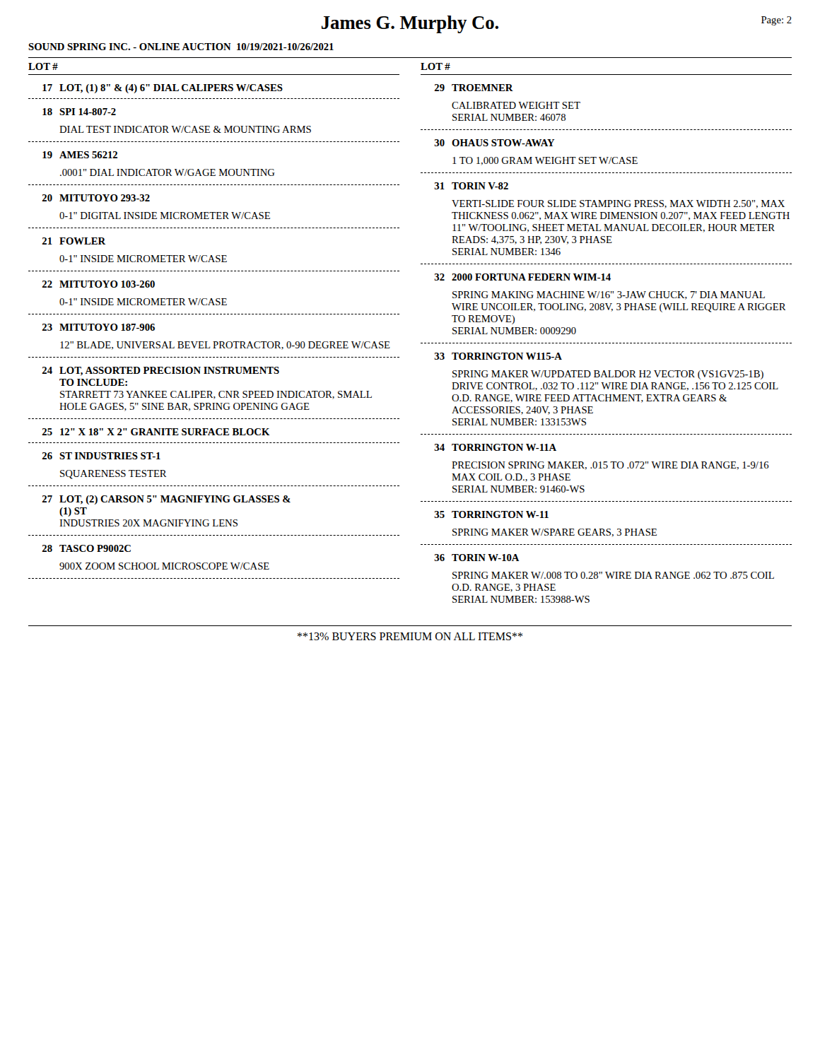Page: 2
James G. Murphy Co.
SOUND SPRING INC. - ONLINE AUCTION 10/19/2021-10/26/2021
LOT #
17 LOT, (1) 8" & (4) 6" DIAL CALIPERS W/CASES
18 SPI 14-807-2
DIAL TEST INDICATOR W/CASE & MOUNTING ARMS
19 AMES 56212
.0001" DIAL INDICATOR W/GAGE MOUNTING
20 MITUTOYO 293-32
0-1" DIGITAL INSIDE MICROMETER W/CASE
21 FOWLER
0-1" INSIDE MICROMETER W/CASE
22 MITUTOYO 103-260
0-1" INSIDE MICROMETER W/CASE
23 MITUTOYO 187-906
12" BLADE, UNIVERSAL BEVEL PROTRACTOR, 0-90 DEGREE W/CASE
24 LOT, ASSORTED PRECISION INSTRUMENTS
TO INCLUDE:
STARRETT 73 YANKEE CALIPER, CNR SPEED INDICATOR, SMALL HOLE GAGES, 5" SINE BAR, SPRING OPENING GAGE
2512" X 18" X 2" GRANITE SURFACE BLOCK
26 ST INDUSTRIES ST-1
SQUARENESS TESTER
27 LOT, (2) CARSON 5" MAGNIFYING GLASSES &
(1) ST
INDUSTRIES 20X MAGNIFYING LENS
28 TASCO P9002C
900X ZOOM SCHOOL MICROSCOPE W/CASE
LOT #
29 TROEMNER
CALIBRATED WEIGHT SET
SERIAL NUMBER: 46078
30 OHAUS STOW-AWAY
1 TO 1,000 GRAM WEIGHT SET W/CASE
31 TORIN V-82
VERTI-SLIDE FOUR SLIDE STAMPING PRESS, MAX WIDTH 2.50", MAX THICKNESS 0.062", MAX WIRE DIMENSION 0.207", MAX FEED LENGTH 11" W/TOOLING, SHEET METAL MANUAL DECOILER, HOUR METER READS: 4,375, 3 HP, 230V, 3 PHASE
SERIAL NUMBER: 1346
322000 FORTUNA FEDERN WIM-14
SPRING MAKING MACHINE W/16" 3-JAW CHUCK, 7' DIA MANUAL WIRE UNCOILER, TOOLING, 208V, 3 PHASE (WILL REQUIRE A RIGGER TO REMOVE)
SERIAL NUMBER: 0009290
33 TORRINGTON W115-A
SPRING MAKER W/UPDATED BALDOR H2 VECTOR (VS1GV25-1B) DRIVE CONTROL, .032 TO .112" WIRE DIA RANGE, .156 TO 2.125 COIL O.D. RANGE, WIRE FEED ATTACHMENT, EXTRA GEARS & ACCESSORIES, 240V, 3 PHASE
SERIAL NUMBER: 133153WS
34 TORRINGTON W-11A
PRECISION SPRING MAKER, .015 TO .072" WIRE DIA RANGE, 1-9/16 MAX COIL O.D., 3 PHASE
SERIAL NUMBER: 91460-WS
35 TORRINGTON W-11
SPRING MAKER W/SPARE GEARS, 3 PHASE
36 TORIN W-10A
SPRING MAKER W/.008 TO 0.28" WIRE DIA RANGE .062 TO .875 COIL O.D. RANGE, 3 PHASE
SERIAL NUMBER: 153988-WS
**13% BUYERS PREMIUM ON ALL ITEMS**